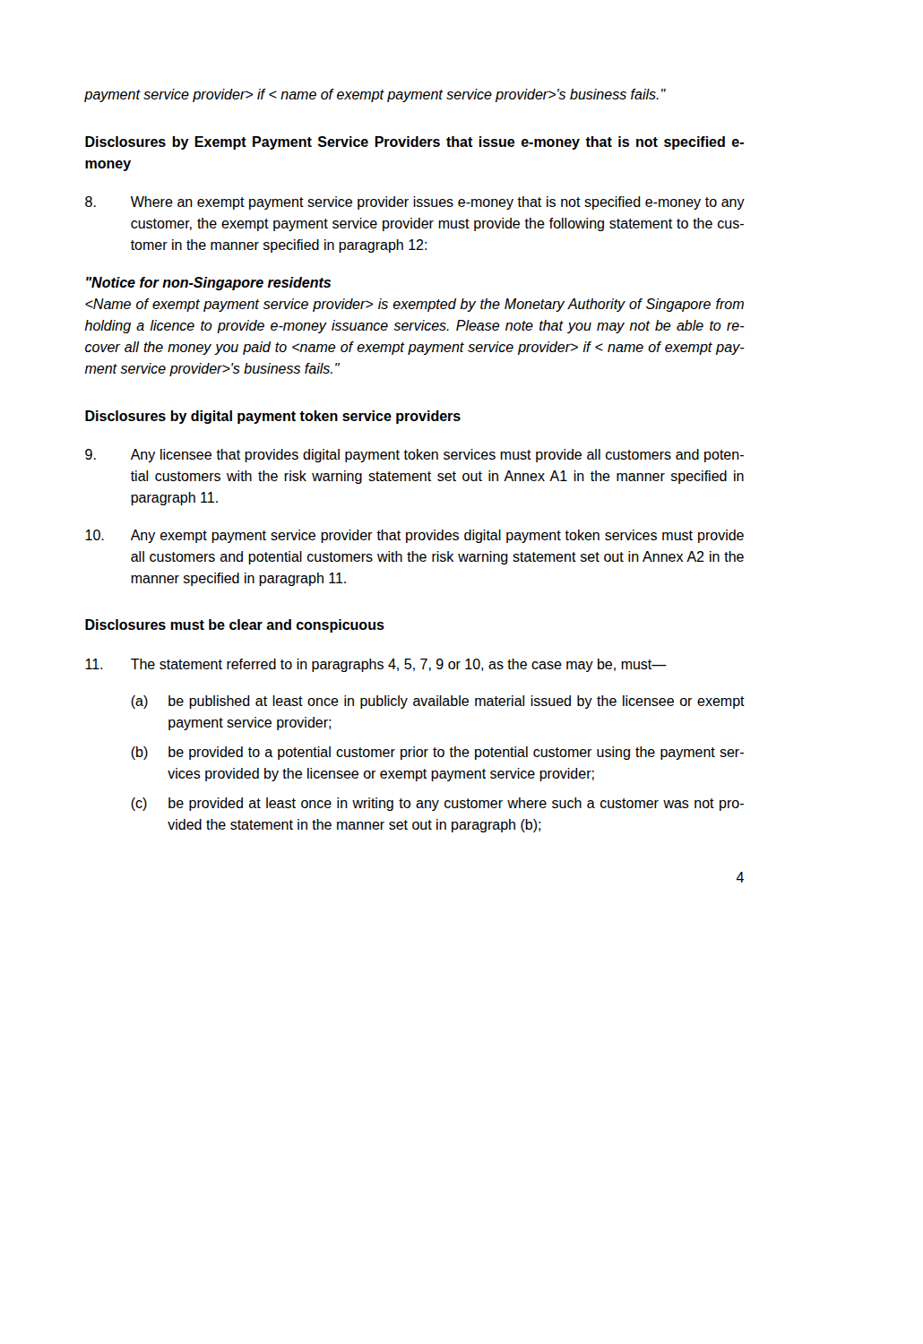payment service provider> if < name of exempt payment service provider>'s business fails."
Disclosures by Exempt Payment Service Providers that issue e-money that is not specified e-money
8.
Where an exempt payment service provider issues e-money that is not specified e-money to any customer, the exempt payment service provider must provide the following statement to the customer in the manner specified in paragraph 12:
"Notice for non-Singapore residents
<Name of exempt payment service provider> is exempted by the Monetary Authority of Singapore from holding a licence to provide e-money issuance services. Please note that you may not be able to recover all the money you paid to <name of exempt payment service provider> if < name of exempt payment service provider>'s business fails."
Disclosures by digital payment token service providers
9.
Any licensee that provides digital payment token services must provide all customers and potential customers with the risk warning statement set out in Annex A1 in the manner specified in paragraph 11.
10.
Any exempt payment service provider that provides digital payment token services must provide all customers and potential customers with the risk warning statement set out in Annex A2 in the manner specified in paragraph 11.
Disclosures must be clear and conspicuous
11.
The statement referred to in paragraphs 4, 5, 7, 9 or 10, as the case may be, must—
(a) be published at least once in publicly available material issued by the licensee or exempt payment service provider;
(b) be provided to a potential customer prior to the potential customer using the payment services provided by the licensee or exempt payment service provider;
(c) be provided at least once in writing to any customer where such a customer was not provided the statement in the manner set out in paragraph (b);
4